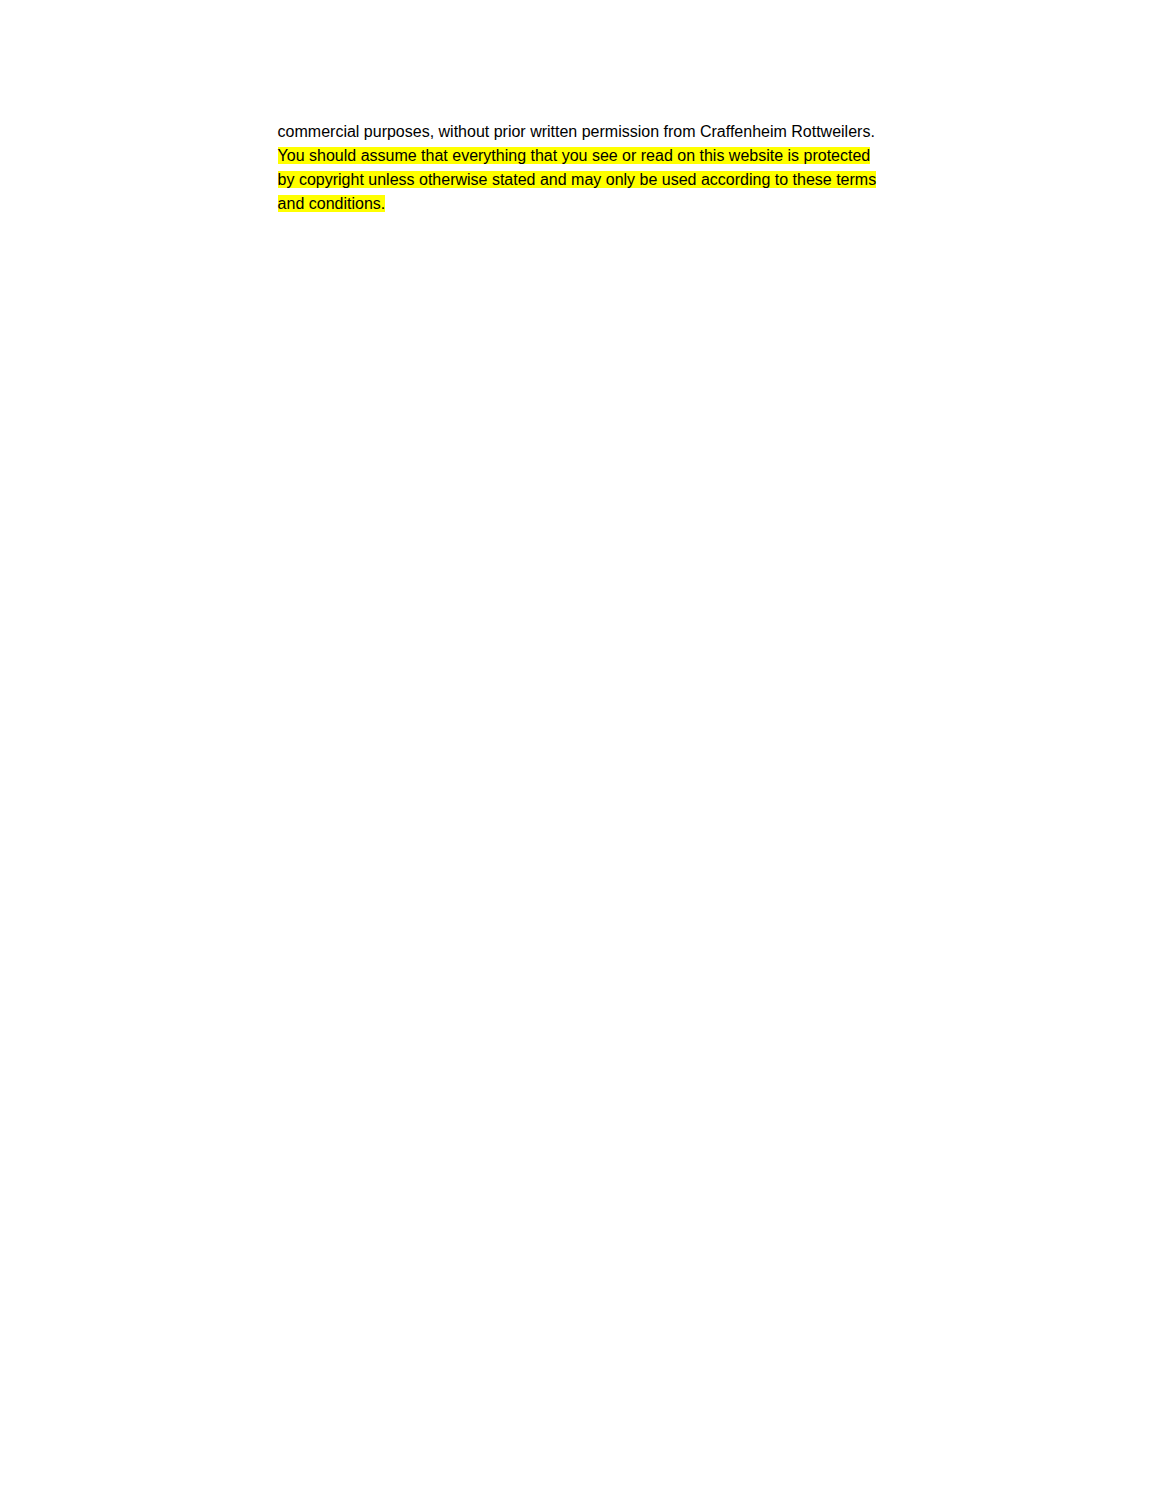commercial purposes, without prior written permission from Craffenheim Rottweilers. You should assume that everything that you see or read on this website is protected by copyright unless otherwise stated and may only be used according to these terms and conditions.